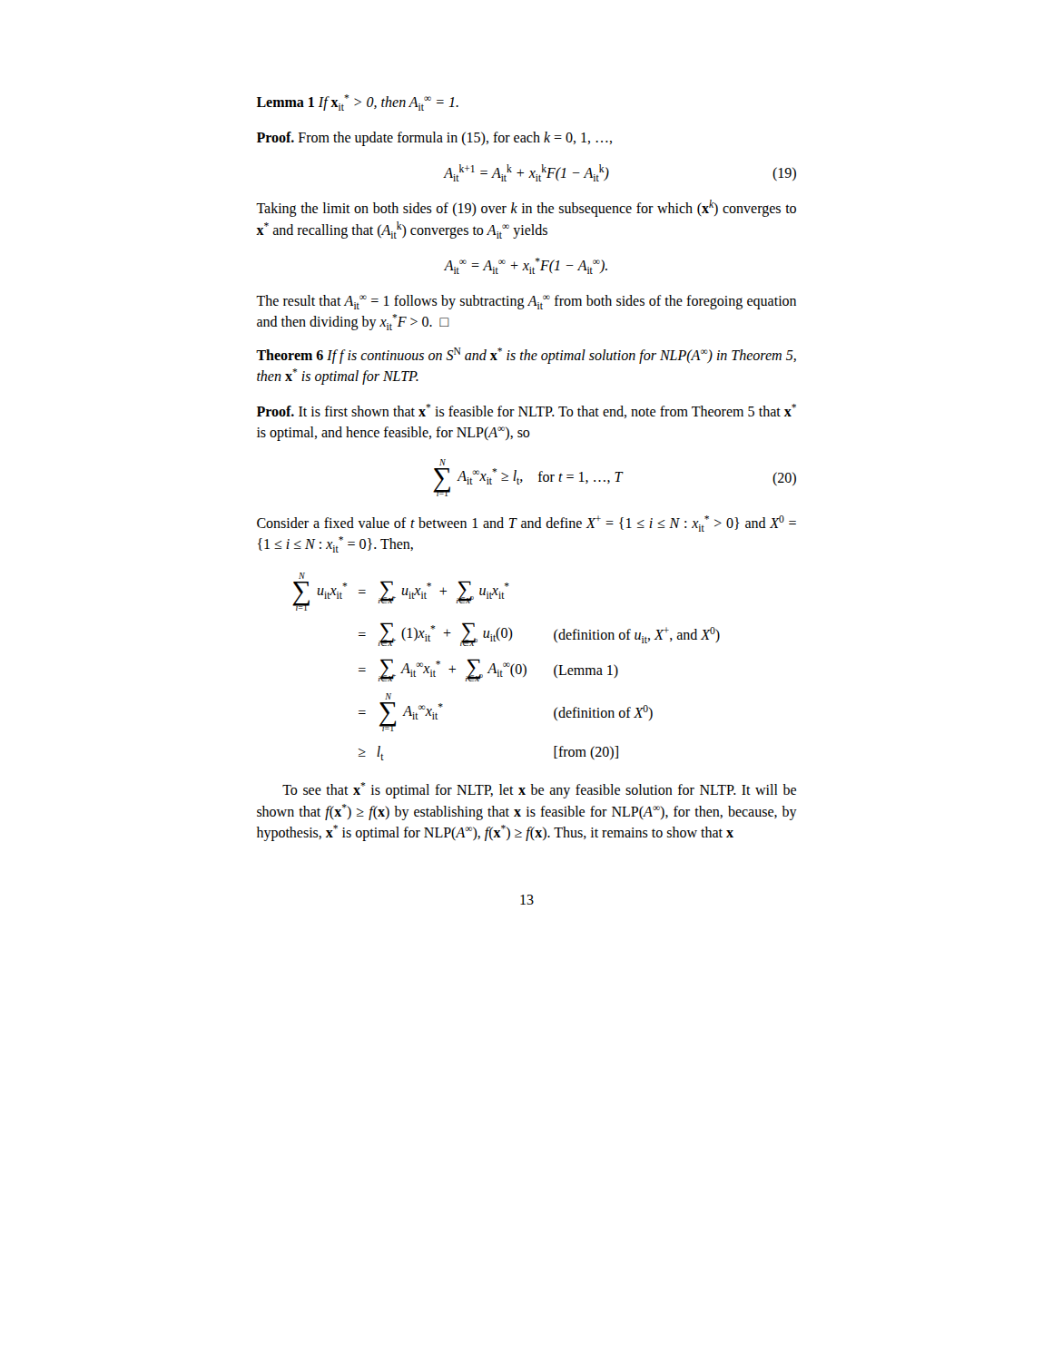Lemma 1 If xit* > 0, then Ait∞ = 1.
Proof. From the update formula in (15), for each k = 0, 1, …,
Aitk+1 = Aitk + xitkF(1 − Aitk) (19)
Taking the limit on both sides of (19) over k in the subsequence for which (xk) converges to x* and recalling that (Aitk) converges to Ait∞ yields
Ait∞ = Ait∞ + xit*F(1 − Ait∞).
The result that Ait∞ = 1 follows by subtracting Ait∞ from both sides of the foregoing equation and then dividing by xit*F > 0. □
Theorem 6 If f is continuous on SN and x* is the optimal solution for NLP(A∞) in Theorem 5, then x* is optimal for NLTP.
Proof. It is first shown that x* is feasible for NLTP. To that end, note from Theorem 5 that x* is optimal, and hence feasible, for NLP(A∞), so
N∑i=1 Ait∞xit* ≥ lt, for t = 1, …, T (20)
Consider a fixed value of t between 1 and T and define X+ = {1 ≤ i ≤ N : xit* > 0} and X0 = {1 ≤ i ≤ N : xit* = 0}. Then,
| N ∑ i =1 u it x it * | = | ∑ i ∈ X + u it x it * + ∑ i ∈ X 0 u it x it * | |
| | = | ∑ i ∈ X + (1) x it * + ∑ i ∈ X 0 u it (0) | (definition of u it , X + , and X 0 ) |
| | = | ∑ i ∈ X + A it ∞ x it * + ∑ i ∈ X 0 A it ∞ (0) | (Lemma 1) |
| | = | N ∑ i =1 A it ∞ x it * | (definition of X 0 ) |
| | ≥ | l t | [from (20)] |
To see that x* is optimal for NLTP, let x be any feasible solution for NLTP. It will be shown that f(x*) ≥ f(x) by establishing that x is feasible for NLP(A∞), for then, because, by hypothesis, x* is optimal for NLP(A∞), f(x*) ≥ f(x). Thus, it remains to show that x
13